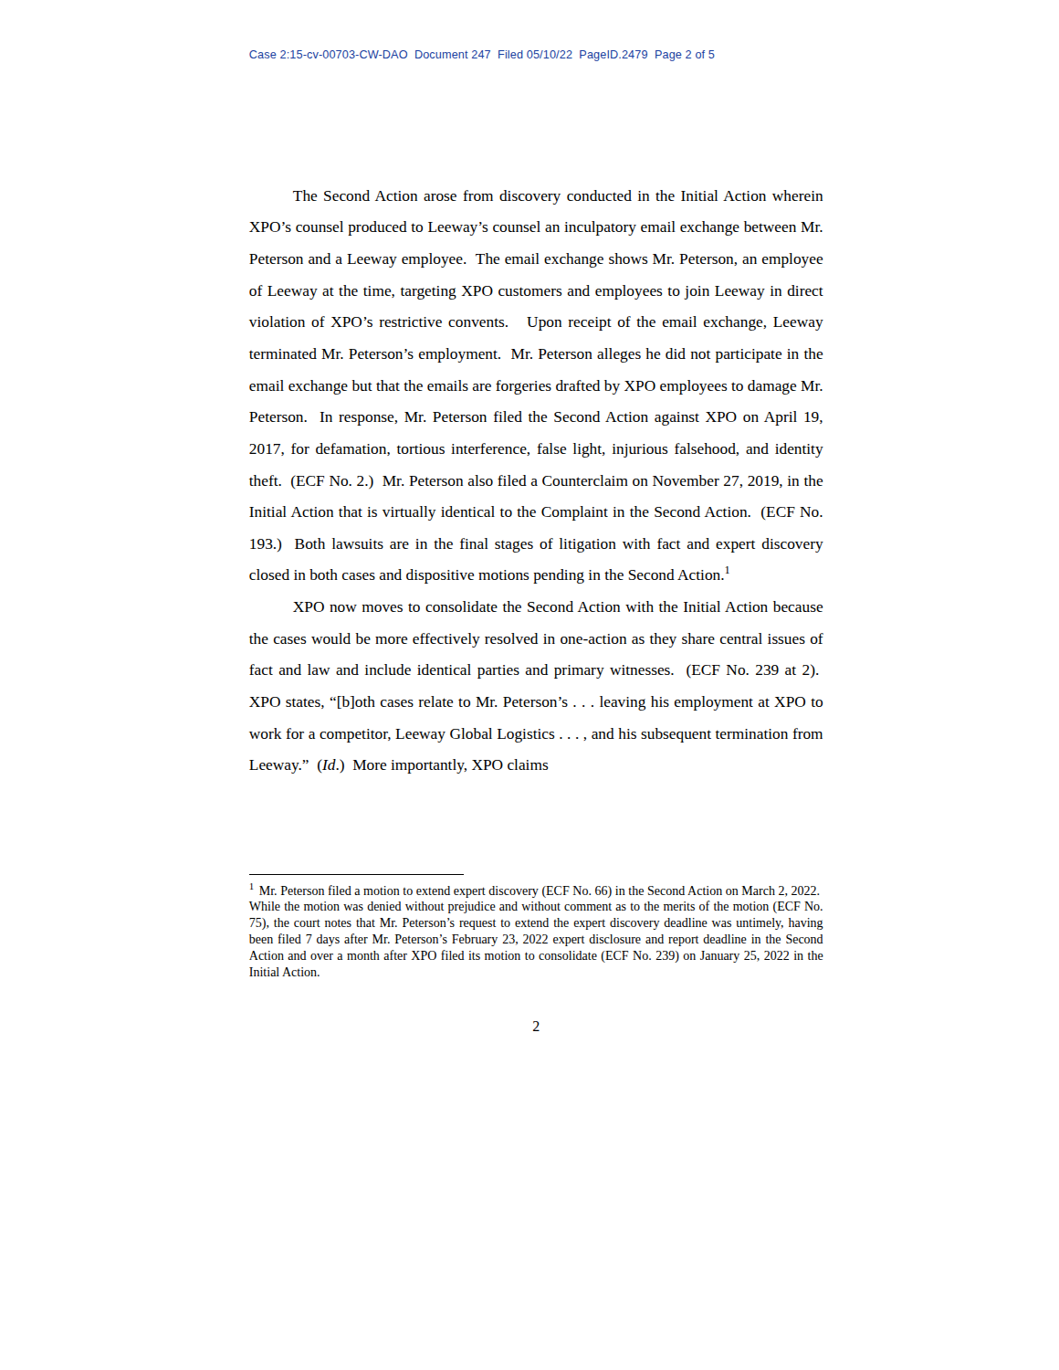Case 2:15-cv-00703-CW-DAO Document 247 Filed 05/10/22 PageID.2479 Page 2 of 5
The Second Action arose from discovery conducted in the Initial Action wherein XPO’s counsel produced to Leeway’s counsel an inculpatory email exchange between Mr. Peterson and a Leeway employee. The email exchange shows Mr. Peterson, an employee of Leeway at the time, targeting XPO customers and employees to join Leeway in direct violation of XPO’s restrictive convents. Upon receipt of the email exchange, Leeway terminated Mr. Peterson’s employment. Mr. Peterson alleges he did not participate in the email exchange but that the emails are forgeries drafted by XPO employees to damage Mr. Peterson. In response, Mr. Peterson filed the Second Action against XPO on April 19, 2017, for defamation, tortious interference, false light, injurious falsehood, and identity theft. (ECF No. 2.) Mr. Peterson also filed a Counterclaim on November 27, 2019, in the Initial Action that is virtually identical to the Complaint in the Second Action. (ECF No. 193.) Both lawsuits are in the final stages of litigation with fact and expert discovery closed in both cases and dispositive motions pending in the Second Action.1
XPO now moves to consolidate the Second Action with the Initial Action because the cases would be more effectively resolved in one-action as they share central issues of fact and law and include identical parties and primary witnesses. (ECF No. 239 at 2). XPO states, “[b]oth cases relate to Mr. Peterson’s . . . leaving his employment at XPO to work for a competitor, Leeway Global Logistics . . . , and his subsequent termination from Leeway.” (Id.) More importantly, XPO claims
1 Mr. Peterson filed a motion to extend expert discovery (ECF No. 66) in the Second Action on March 2, 2022. While the motion was denied without prejudice and without comment as to the merits of the motion (ECF No. 75), the court notes that Mr. Peterson’s request to extend the expert discovery deadline was untimely, having been filed 7 days after Mr. Peterson’s February 23, 2022 expert disclosure and report deadline in the Second Action and over a month after XPO filed its motion to consolidate (ECF No. 239) on January 25, 2022 in the Initial Action.
2